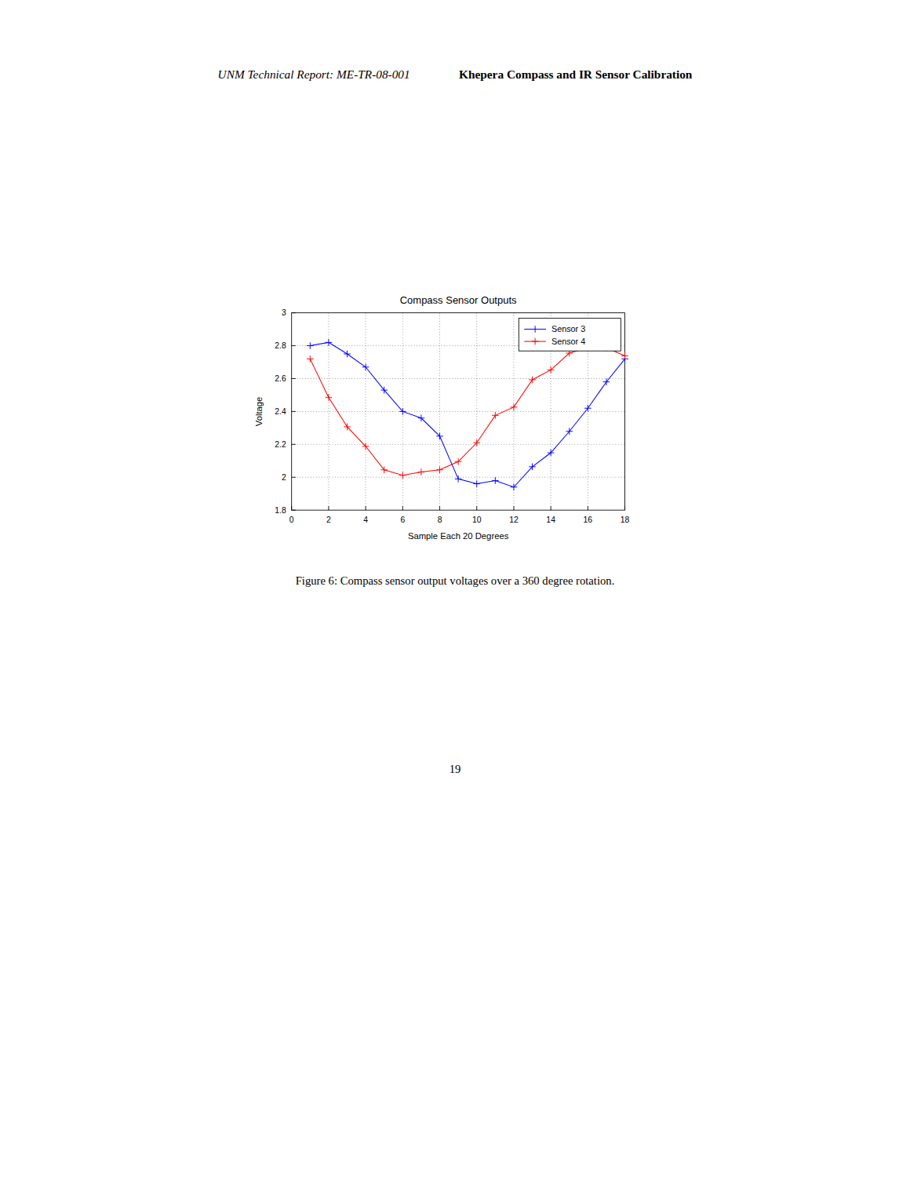UNM Technical Report: ME-TR-08-001 Khepera Compass and IR Sensor Calibration
Chart geometry: x: samples 0..18 -> px 70..560 y: voltage 1.8..3 -> px 330..40 Compass Sensor Outputs Two sinusoid-like curves: Sensor 3 (blue) starts near 2.80 V, decreases to about 1.94 V near sample 12, then rises to about 2.70 V at sample 18. Sensor 4 (red) starts near 2.72 V, decreases to about 2.01 V near sample 6, then rises to about 2.79 V near samples 16 and 17 before easing to 2.74 V. Compass Sensor Outputs 1.8 2 2.2 2.4 2.6 2.8 3 0 2 4 6 8 10 12 14 16 18 Sample Each 20 Degrees Voltage Sensor 3 Sensor 4
Figure 6: Compass sensor output voltages over a 360 degree rotation.
19